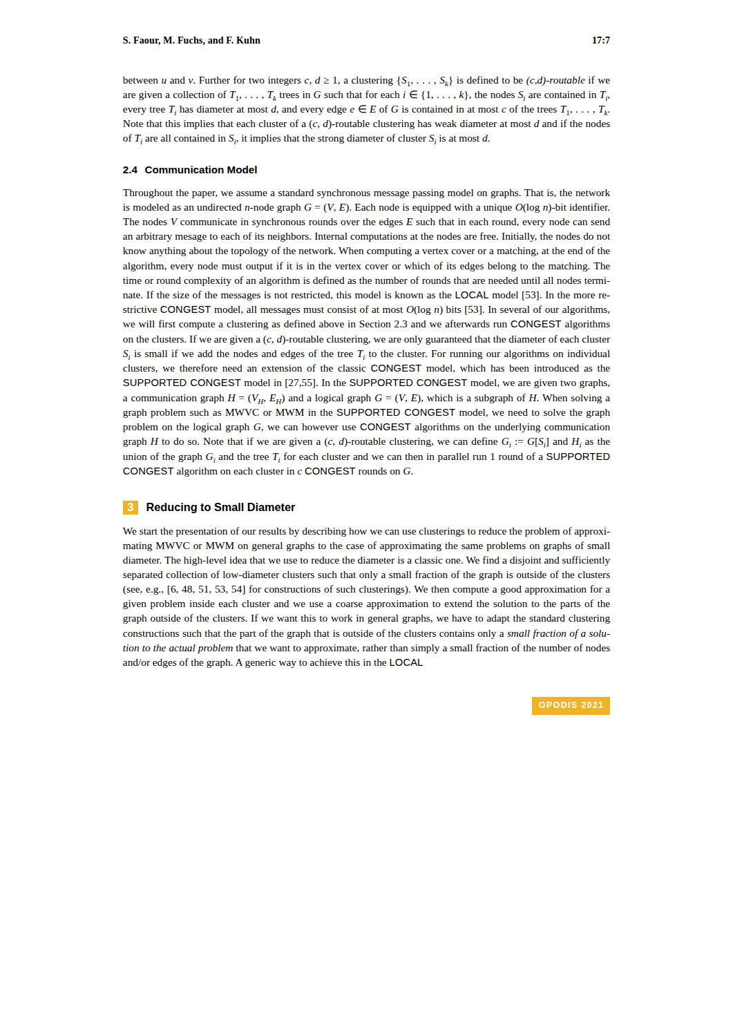S. Faour, M. Fuchs, and F. Kuhn 17:7
between u and v. Further for two integers c, d ≥ 1, a clustering {S1, . . . , Sk} is defined to be (c,d)-routable if we are given a collection of T1, . . . , Tk trees in G such that for each i ∈ {1, . . . , k}, the nodes Si are contained in Ti, every tree Ti has diameter at most d, and every edge e ∈ E of G is contained in at most c of the trees T1, . . . , Tk. Note that this implies that each cluster of a (c, d)-routable clustering has weak diameter at most d and if the nodes of Ti are all contained in Si, it implies that the strong diameter of cluster Si is at most d.
2.4 Communication Model
Throughout the paper, we assume a standard synchronous message passing model on graphs. That is, the network is modeled as an undirected n-node graph G = (V, E). Each node is equipped with a unique O(log n)-bit identifier. The nodes V communicate in synchronous rounds over the edges E such that in each round, every node can send an arbitrary mesage to each of its neighbors. Internal computations at the nodes are free. Initially, the nodes do not know anything about the topology of the network. When computing a vertex cover or a matching, at the end of the algorithm, every node must output if it is in the vertex cover or which of its edges belong to the matching. The time or round complexity of an algorithm is defined as the number of rounds that are needed until all nodes terminate. If the size of the messages is not restricted, this model is known as the LOCAL model [53]. In the more restrictive CONGEST model, all messages must consist of at most O(log n) bits [53]. In several of our algorithms, we will first compute a clustering as defined above in Section 2.3 and we afterwards run CONGEST algorithms on the clusters. If we are given a (c, d)-routable clustering, we are only guaranteed that the diameter of each cluster Si is small if we add the nodes and edges of the tree Ti to the cluster. For running our algorithms on individual clusters, we therefore need an extension of the classic CONGEST model, which has been introduced as the SUPPORTED CONGEST model in [27,55]. In the SUPPORTED CONGEST model, we are given two graphs, a communication graph H = (VH, EH) and a logical graph G = (V, E), which is a subgraph of H. When solving a graph problem such as MWVC or MWM in the SUPPORTED CONGEST model, we need to solve the graph problem on the logical graph G, we can however use CONGEST algorithms on the underlying communication graph H to do so. Note that if we are given a (c, d)-routable clustering, we can define Gi := G[Si] and Hi as the union of the graph Gi and the tree Ti for each cluster and we can then in parallel run 1 round of a SUPPORTED CONGEST algorithm on each cluster in c CONGEST rounds on G.
3 Reducing to Small Diameter
We start the presentation of our results by describing how we can use clusterings to reduce the problem of approximating MWVC or MWM on general graphs to the case of approximating the same problems on graphs of small diameter. The high-level idea that we use to reduce the diameter is a classic one. We find a disjoint and sufficiently separated collection of low-diameter clusters such that only a small fraction of the graph is outside of the clusters (see, e.g., [6, 48, 51, 53, 54] for constructions of such clusterings). We then compute a good approximation for a given problem inside each cluster and we use a coarse approximation to extend the solution to the parts of the graph outside of the clusters. If we want this to work in general graphs, we have to adapt the standard clustering constructions such that the part of the graph that is outside of the clusters contains only a small fraction of a solution to the actual problem that we want to approximate, rather than simply a small fraction of the number of nodes and/or edges of the graph. A generic way to achieve this in the LOCAL
OPODIS 2021